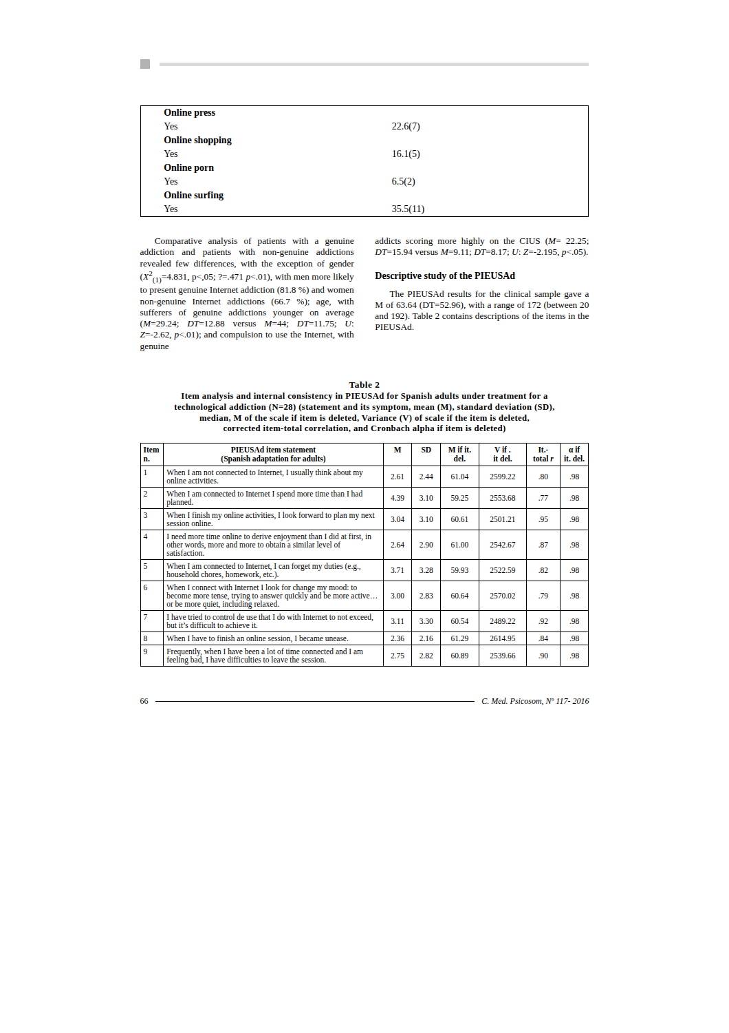| Online press | |
| Yes | 22.6(7) |
| Online shopping | |
| Yes | 16.1(5) |
| Online porn | |
| Yes | 6.5(2) |
| Online surfing | |
| Yes | 35.5(11) |
Comparative analysis of patients with a genuine addiction and patients with non-genuine addictions revealed few differences, with the exception of gender (X2(1)=4.831, p<,05; ?=.471 p<.01), with men more likely to present genuine Internet addiction (81.8 %) and women non-genuine Internet addictions (66.7 %); age, with sufferers of genuine addictions younger on average (M=29.24; DT=12.88 versus M=44; DT=11.75; U: Z=-2.62, p<.01); and compulsion to use the Internet, with genuine
addicts scoring more highly on the CIUS (M= 22.25; DT=15.94 versus M=9.11; DT=8.17; U: Z=-2.195, p<.05).
Descriptive study of the PIEUSAd
The PIEUSAd results for the clinical sample gave a M of 63.64 (DT=52.96), with a range of 172 (between 20 and 192). Table 2 contains descriptions of the items in the PIEUSAd.
Table 2
Item analysis and internal consistency in PIEUSAd for Spanish adults under treatment for a
technological addiction (N=28) (statement and its symptom, mean (M), standard deviation (SD),
median, M of the scale if item is deleted, Variance (V) of scale if the item is deleted,
corrected item-total correlation, and Cronbach alpha if item is deleted)
| Item n. | PIEUSAd item statement (Spanish adaptation for adults) | M | SD | M if it. del. | V if . it del. | It.- total r | α if it. del. |
| --- | --- | --- | --- | --- | --- | --- | --- |
| 1 | When I am not connected to Internet, I usually think about my online activities. | 2.61 | 2.44 | 61.04 | 2599.22 | .80 | .98 |
| 2 | When I am connected to Internet I spend more time than I had planned. | 4.39 | 3.10 | 59.25 | 2553.68 | .77 | .98 |
| 3 | When I finish my online activities, I look forward to plan my next session online. | 3.04 | 3.10 | 60.61 | 2501.21 | .95 | .98 |
| 4 | I need more time online to derive enjoyment than I did at first, in other words, more and more to obtain a similar level of satisfaction. | 2.64 | 2.90 | 61.00 | 2542.67 | .87 | .98 |
| 5 | When I am connected to Internet, I can forget my duties (e.g., household chores, homework, etc.). | 3.71 | 3.28 | 59.93 | 2522.59 | .82 | .98 |
| 6 | When I connect with Internet I look for change my mood: to become more tense, trying to answer quickly and be more active… or be more quiet, including relaxed. | 3.00 | 2.83 | 60.64 | 2570.02 | .79 | .98 |
| 7 | I have tried to control de use that I do with Internet to not exceed, but it’s difficult to achieve it. | 3.11 | 3.30 | 60.54 | 2489.22 | .92 | .98 |
| 8 | When I have to finish an online session, I became unease. | 2.36 | 2.16 | 61.29 | 2614.95 | .84 | .98 |
| 9 | Frequently, when I have been a lot of time connected and I am feeling bad, I have difficulties to leave the session. | 2.75 | 2.82 | 60.89 | 2539.66 | .90 | .98 |
66 C. Med. Psicosom, Nº 117- 2016